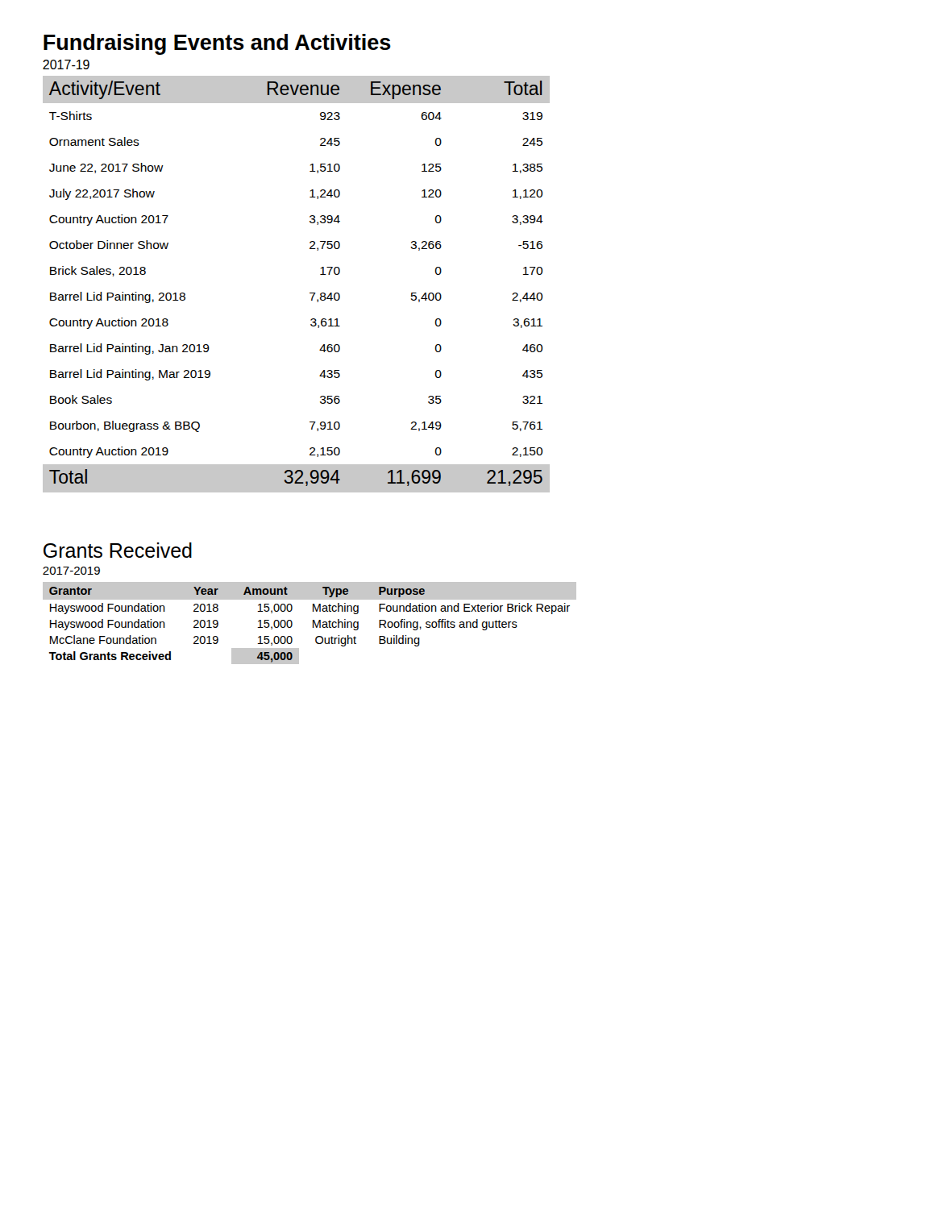Fundraising Events and Activities
2017-19
| Activity/Event | Revenue | Expense | Total |
| --- | --- | --- | --- |
| T-Shirts | 923 | 604 | 319 |
| Ornament Sales | 245 | 0 | 245 |
| June 22, 2017 Show | 1,510 | 125 | 1,385 |
| July 22,2017 Show | 1,240 | 120 | 1,120 |
| Country Auction 2017 | 3,394 | 0 | 3,394 |
| October Dinner Show | 2,750 | 3,266 | -516 |
| Brick Sales, 2018 | 170 | 0 | 170 |
| Barrel Lid Painting, 2018 | 7,840 | 5,400 | 2,440 |
| Country Auction 2018 | 3,611 | 0 | 3,611 |
| Barrel Lid Painting, Jan 2019 | 460 | 0 | 460 |
| Barrel Lid Painting, Mar 2019 | 435 | 0 | 435 |
| Book Sales | 356 | 35 | 321 |
| Bourbon, Bluegrass & BBQ | 7,910 | 2,149 | 5,761 |
| Country Auction 2019 | 2,150 | 0 | 2,150 |
| Total | 32,994 | 11,699 | 21,295 |
Grants Received
2017-2019
| Grantor | Year | Amount | Type | Purpose |
| --- | --- | --- | --- | --- |
| Hayswood Foundation | 2018 | 15,000 | Matching | Foundation and Exterior Brick Repair |
| Hayswood Foundation | 2019 | 15,000 | Matching | Roofing, soffits and gutters |
| McClane Foundation | 2019 | 15,000 | Outright | Building |
| Total Grants Received | 45,000 | | |